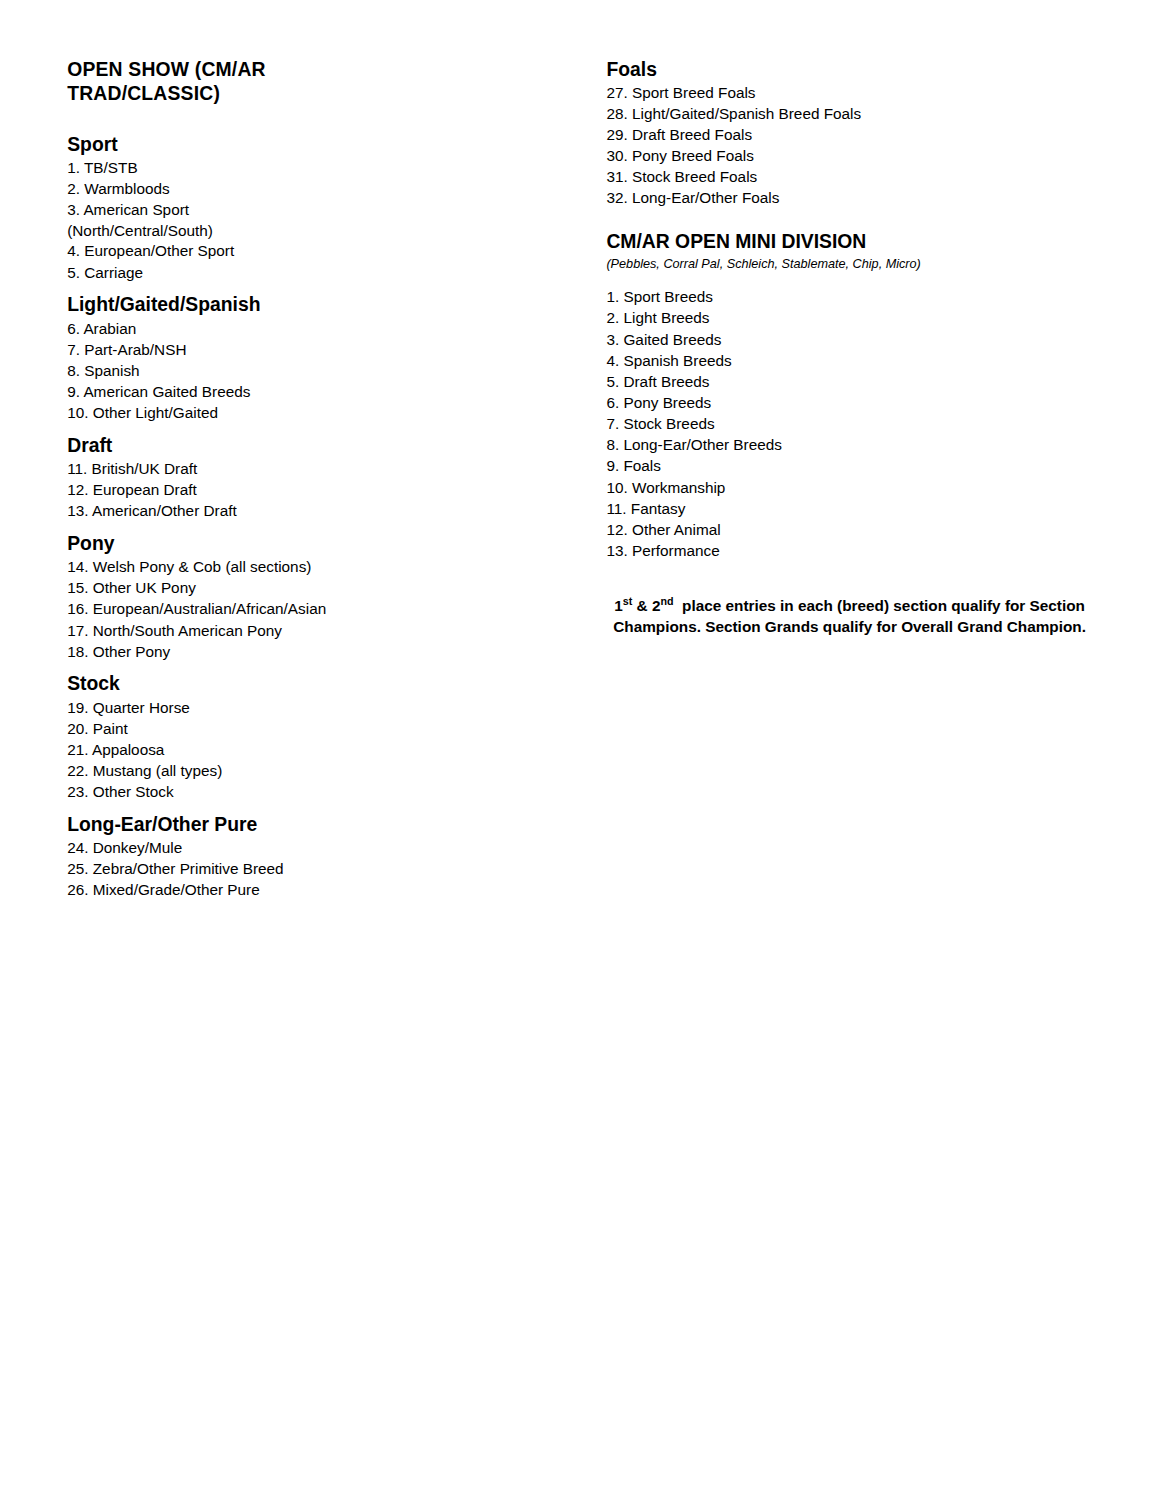OPEN SHOW (CM/AR
TRAD/CLASSIC)
Sport
1. TB/STB
2. Warmbloods
3. American Sport
(North/Central/South)
4. European/Other Sport
5. Carriage
Light/Gaited/Spanish
6. Arabian
7. Part-Arab/NSH
8. Spanish
9. American Gaited Breeds
10. Other Light/Gaited
Draft
11. British/UK Draft
12. European Draft
13. American/Other Draft
Pony
14. Welsh Pony & Cob (all sections)
15. Other UK Pony
16. European/Australian/African/Asian
17. North/South American Pony
18. Other Pony
Stock
19. Quarter Horse
20. Paint
21. Appaloosa
22. Mustang (all types)
23. Other Stock
Long-Ear/Other Pure
24. Donkey/Mule
25. Zebra/Other Primitive Breed
26. Mixed/Grade/Other Pure
Foals
27. Sport Breed Foals
28. Light/Gaited/Spanish Breed Foals
29. Draft Breed Foals
30. Pony Breed Foals
31. Stock Breed Foals
32. Long-Ear/Other Foals
CM/AR OPEN MINI DIVISION
(Pebbles, Corral Pal, Schleich, Stablemate, Chip, Micro)
1. Sport Breeds
2. Light Breeds
3. Gaited Breeds
4. Spanish Breeds
5. Draft Breeds
6. Pony Breeds
7. Stock Breeds
8. Long-Ear/Other Breeds
9. Foals
10. Workmanship
11. Fantasy
12. Other Animal
13. Performance
1st & 2nd place entries in each (breed) section qualify for Section Champions. Section Grands qualify for Overall Grand Champion.